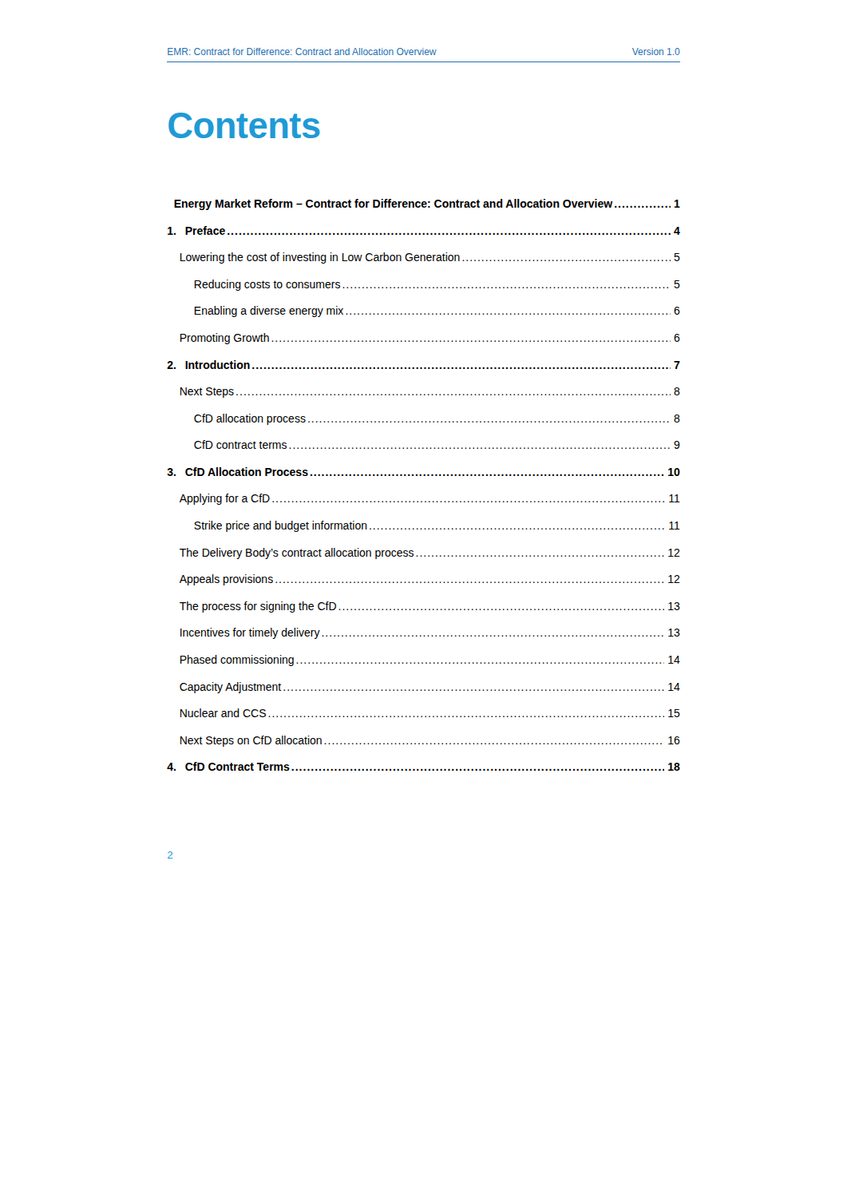EMR: Contract for Difference: Contract and Allocation Overview Version 1.0
Contents
Energy Market Reform – Contract for Difference: Contract and Allocation Overview .................... 1
1. Preface ......................................................................................................................................... 4
Lowering the cost of investing in Low Carbon Generation .................................................................... 5
Reducing costs to consumers ......................................................................................................... 5
Enabling a diverse energy mix ....................................................................................................... 6
Promoting Growth ............................................................................................................................... 6
2. Introduction .............................................................................................................................. 7
Next Steps ....................................................................................................................................... 8
CfD allocation process ................................................................................................................... 8
CfD contract terms ....................................................................................................................... 9
3. CfD Allocation Process ......................................................................................................... 10
Applying for a CfD ............................................................................................................................. 11
Strike price and budget information ................................................................................................ 11
The Delivery Body’s contract allocation process ............................................................................... 12
Appeals provisions ............................................................................................................................ 12
The process for signing the CfD ....................................................................................................... 13
Incentives for timely delivery .............................................................................................................. 13
Phased commissioning ..................................................................................................................... 14
Capacity Adjustment ......................................................................................................................... 14
Nuclear and CCS .............................................................................................................................. 15
Next Steps on CfD allocation ............................................................................................................. 16
4. CfD Contract Terms .............................................................................................................. 18
2